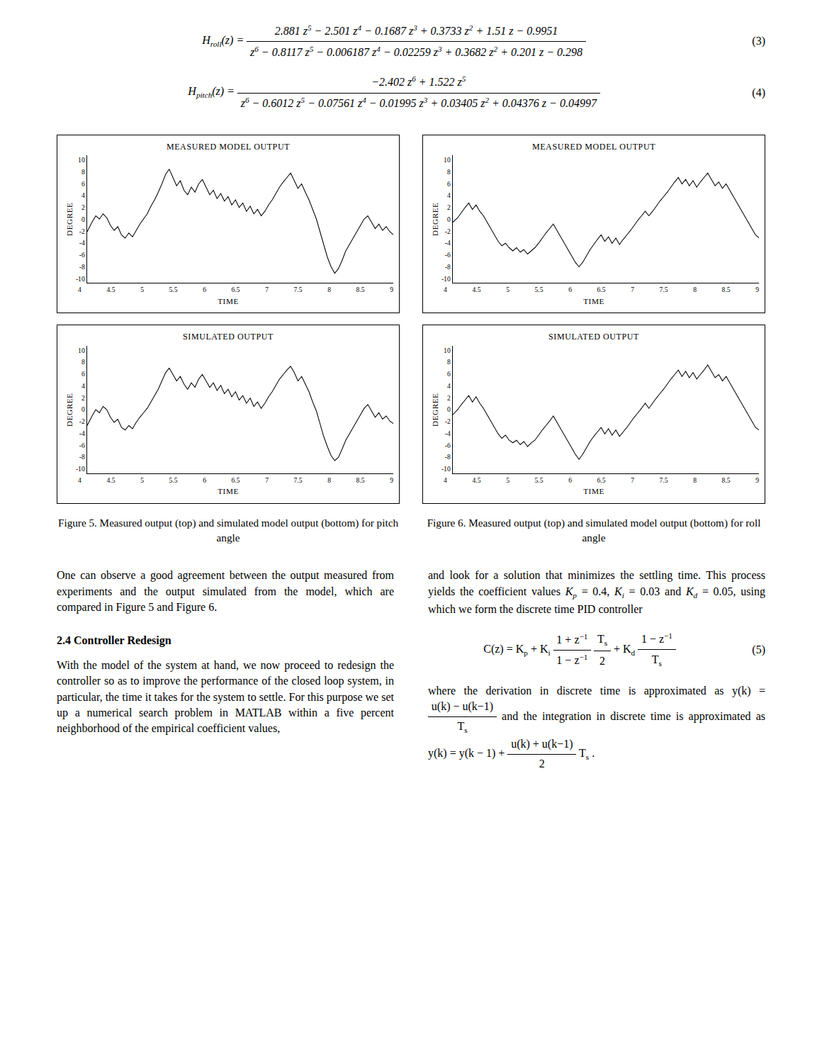Hroll(z) = 2.881 z5 − 2.501 z4 − 0.1687 z3 + 0.3733 z2 + 1.51 z − 0.9951 z6 − 0.8117 z5 − 0.006187 z4 − 0.02259 z3 + 0.3682 z2 + 0.201 z − 0.298
(3)
Hpitch(z) = −2.402 z6 + 1.522 z5 z6 − 0.6012 z5 − 0.07561 z4 − 0.01995 z3 + 0.03405 z2 + 0.04376 z − 0.04997
(4)
MEASURED MODEL OUTPUT
DEGREE
1086420-2-4-6-8-10
44.555.566.577.588.59
TIME
SIMULATED OUTPUT
DEGREE
1086420-2-4-6-8-10
44.555.566.577.588.59
TIME
Figure 5. Measured output (top) and simulated model output (bottom) for pitch angle
MEASURED MODEL OUTPUT
DEGREE
1086420-2-4-6-8-10
44.555.566.577.588.59
TIME
SIMULATED OUTPUT
DEGREE
1086420-2-4-6-8-10
44.555.566.577.588.59
TIME
Figure 6. Measured output (top) and simulated model output (bottom) for roll angle
One can observe a good agreement between the output measured from experiments and the output simulated from the model, which are compared in Figure 5 and Figure 6.
2.4 Controller Redesign
With the model of the system at hand, we now proceed to redesign the controller so as to improve the performance of the closed loop system, in particular, the time it takes for the system to settle. For this purpose we set up a numerical search problem in MATLAB within a five percent neighborhood of the empirical coefficient values,
and look for a solution that minimizes the settling time. This process yields the coefficient values Kp = 0.4, Ki = 0.03 and Kd = 0.05, using which we form the discrete time PID controller
C(z) = Kp + Ki 1 + z−1 1 − z−1 Ts 2 + Kd 1 − z−1 Ts
(5)
where the derivation in discrete time is approximated as y(k) = u(k) − u(k−1) Ts and the integration in discrete time is approximated as y(k) = y(k − 1) + u(k) + u(k−1) 2 Ts .